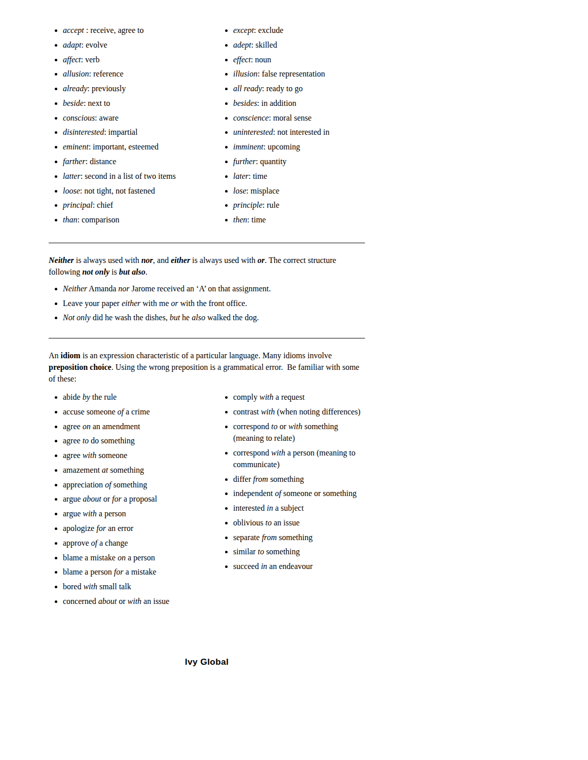accept : receive, agree to
adapt: evolve
affect: verb
allusion: reference
already: previously
beside: next to
conscious: aware
disinterested: impartial
eminent: important, esteemed
farther: distance
latter: second in a list of two items
loose: not tight, not fastened
principal: chief
than: comparison
except: exclude
adept: skilled
effect: noun
illusion: false representation
all ready: ready to go
besides: in addition
conscience: moral sense
uninterested: not interested in
imminent: upcoming
further: quantity
later: time
lose: misplace
principle: rule
then: time
Neither is always used with nor, and either is always used with or. The correct structure following not only is but also.
Neither Amanda nor Jarome received an ‘A’ on that assignment.
Leave your paper either with me or with the front office.
Not only did he wash the dishes, but he also walked the dog.
An idiom is an expression characteristic of a particular language. Many idioms involve preposition choice. Using the wrong preposition is a grammatical error. Be familiar with some of these:
abide by the rule
accuse someone of a crime
agree on an amendment
agree to do something
agree with someone
amazement at something
appreciation of something
argue about or for a proposal
argue with a person
apologize for an error
approve of a change
blame a mistake on a person
blame a person for a mistake
bored with small talk
concerned about or with an issue
comply with a request
contrast with (when noting differences)
correspond to or with something (meaning to relate)
correspond with a person (meaning to communicate)
differ from something
independent of someone or something
interested in a subject
oblivious to an issue
separate from something
similar to something
succeed in an endeavour
Ivy Global